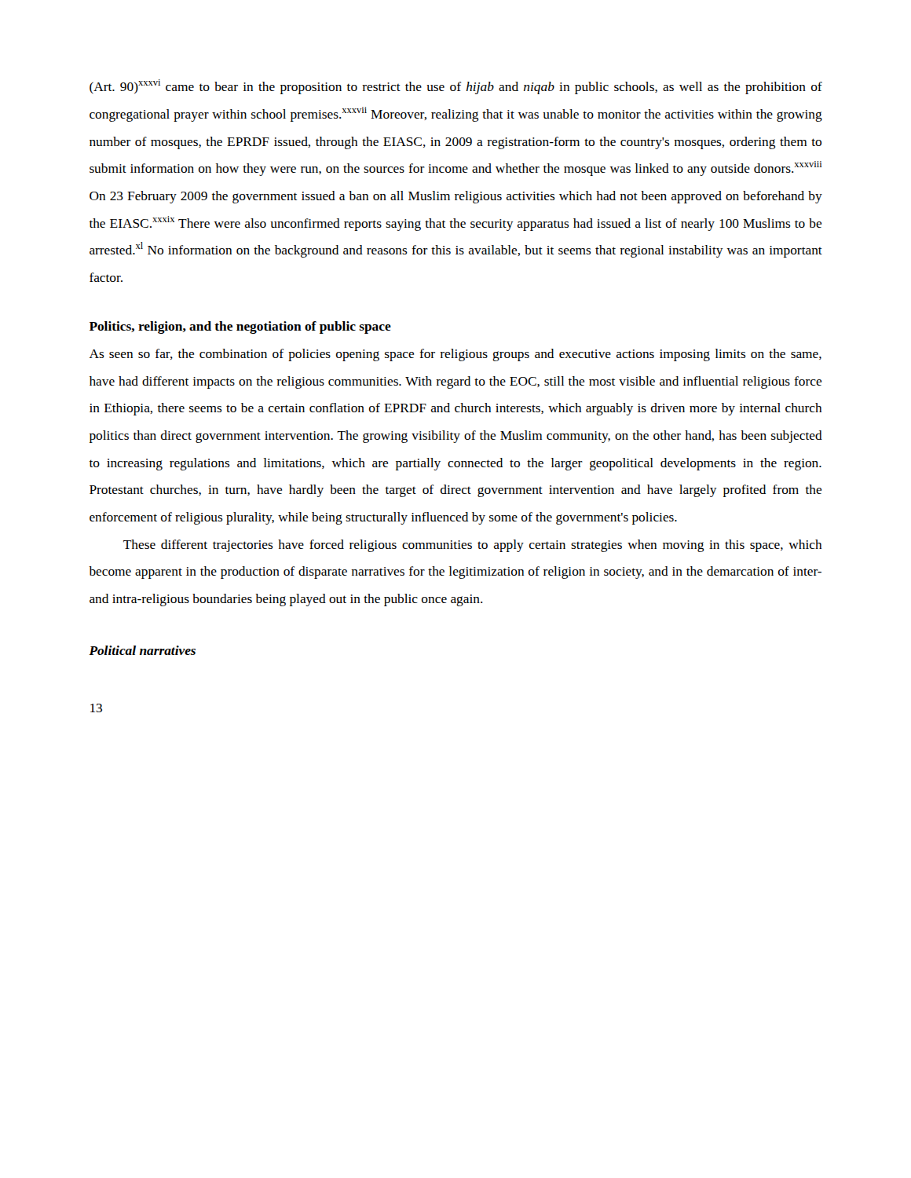(Art. 90)xxxvi came to bear in the proposition to restrict the use of hijab and niqab in public schools, as well as the prohibition of congregational prayer within school premises.xxxvii Moreover, realizing that it was unable to monitor the activities within the growing number of mosques, the EPRDF issued, through the EIASC, in 2009 a registration-form to the country's mosques, ordering them to submit information on how they were run, on the sources for income and whether the mosque was linked to any outside donors.xxxviii On 23 February 2009 the government issued a ban on all Muslim religious activities which had not been approved on beforehand by the EIASC.xxxix There were also unconfirmed reports saying that the security apparatus had issued a list of nearly 100 Muslims to be arrested.xl No information on the background and reasons for this is available, but it seems that regional instability was an important factor.
Politics, religion, and the negotiation of public space
As seen so far, the combination of policies opening space for religious groups and executive actions imposing limits on the same, have had different impacts on the religious communities. With regard to the EOC, still the most visible and influential religious force in Ethiopia, there seems to be a certain conflation of EPRDF and church interests, which arguably is driven more by internal church politics than direct government intervention. The growing visibility of the Muslim community, on the other hand, has been subjected to increasing regulations and limitations, which are partially connected to the larger geopolitical developments in the region. Protestant churches, in turn, have hardly been the target of direct government intervention and have largely profited from the enforcement of religious plurality, while being structurally influenced by some of the government's policies.
These different trajectories have forced religious communities to apply certain strategies when moving in this space, which become apparent in the production of disparate narratives for the legitimization of religion in society, and in the demarcation of inter- and intra-religious boundaries being played out in the public once again.
Political narratives
13